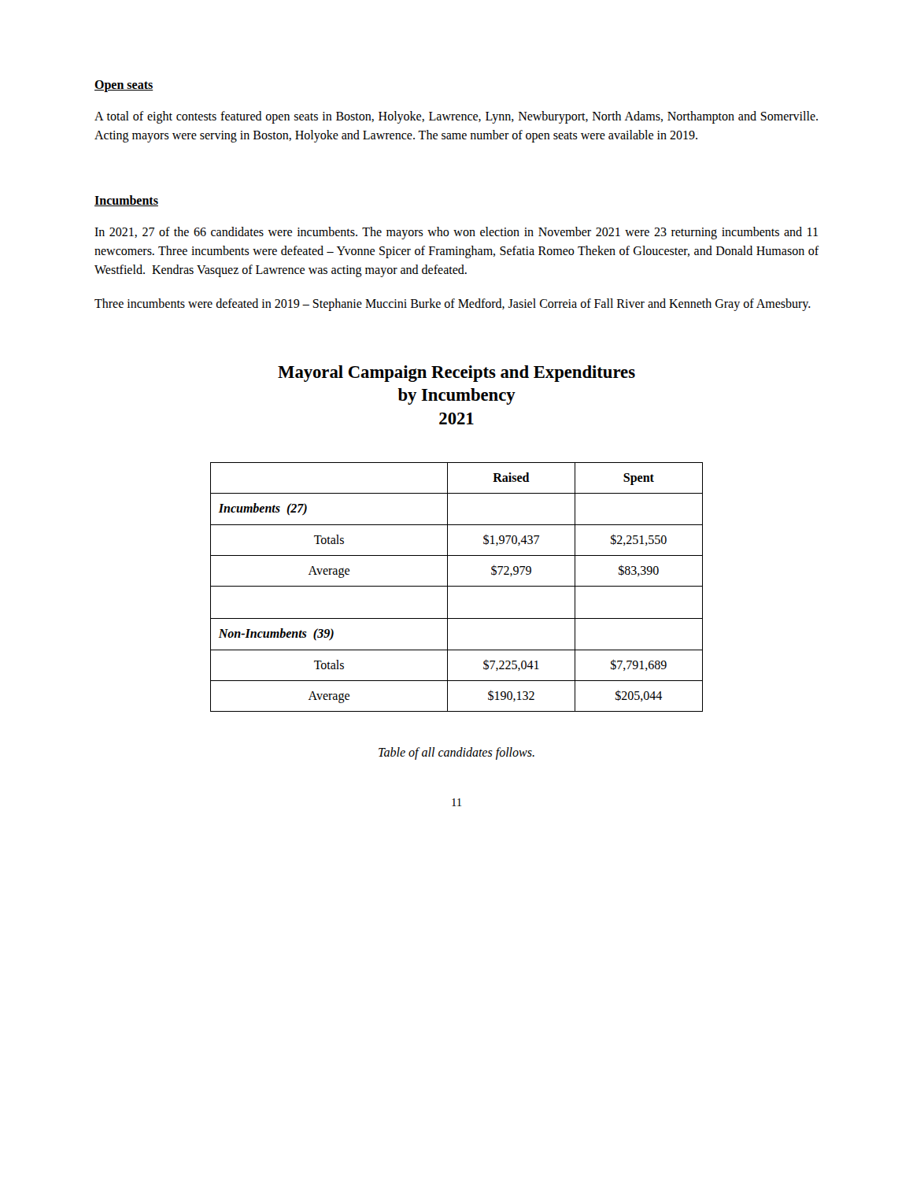Open seats
A total of eight contests featured open seats in Boston, Holyoke, Lawrence, Lynn, Newburyport, North Adams, Northampton and Somerville. Acting mayors were serving in Boston, Holyoke and Lawrence. The same number of open seats were available in 2019.
Incumbents
In 2021, 27 of the 66 candidates were incumbents. The mayors who won election in November 2021 were 23 returning incumbents and 11 newcomers. Three incumbents were defeated – Yvonne Spicer of Framingham, Sefatia Romeo Theken of Gloucester, and Donald Humason of Westfield. Kendras Vasquez of Lawrence was acting mayor and defeated.
Three incumbents were defeated in 2019 – Stephanie Muccini Burke of Medford, Jasiel Correia of Fall River and Kenneth Gray of Amesbury.
Mayoral Campaign Receipts and Expenditures
by Incumbency
2021
| | Raised | Spent |
| Incumbents (27) | | |
| Totals | $1,970,437 | $2,251,550 |
| Average | $72,979 | $83,390 |
| Non-Incumbents (39) | | |
| Totals | $7,225,041 | $7,791,689 |
| Average | $190,132 | $205,044 |
Table of all candidates follows.
11